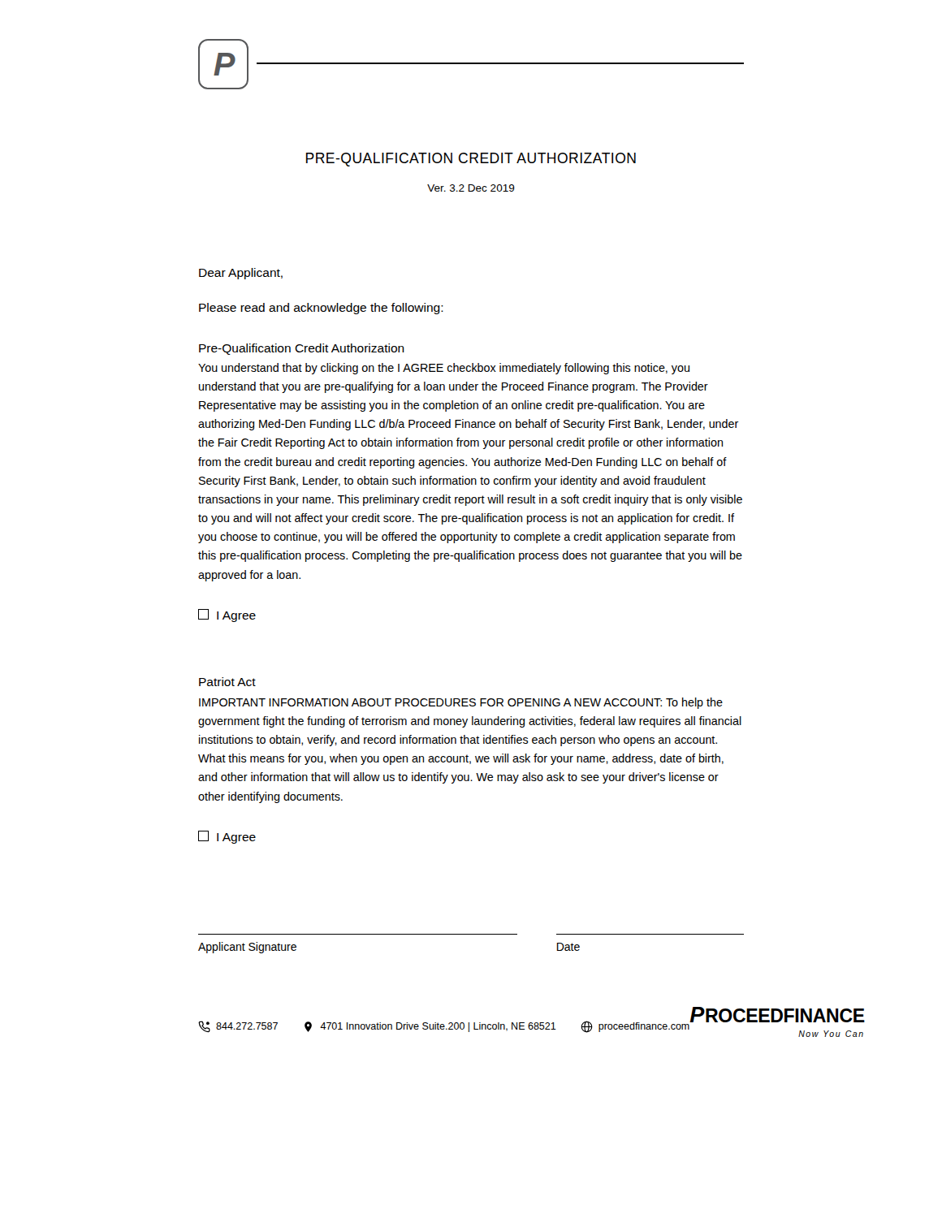P
PRE-QUALIFICATION CREDIT AUTHORIZATION
Ver. 3.2 Dec 2019
Dear Applicant,
Please read and acknowledge the following:
Pre-Qualification Credit Authorization
You understand that by clicking on the I AGREE checkbox immediately following this notice, you understand that you are pre-qualifying for a loan under the Proceed Finance program. The Provider Representative may be assisting you in the completion of an online credit pre-qualification. You are authorizing Med-Den Funding LLC d/b/a Proceed Finance on behalf of Security First Bank, Lender, under the Fair Credit Reporting Act to obtain information from your personal credit profile or other information from the credit bureau and credit reporting agencies. You authorize Med-Den Funding LLC on behalf of Security First Bank, Lender, to obtain such information to confirm your identity and avoid fraudulent transactions in your name. This preliminary credit report will result in a soft credit inquiry that is only visible to you and will not affect your credit score. The pre-qualification process is not an application for credit. If you choose to continue, you will be offered the opportunity to complete a credit application separate from this pre-qualification process. Completing the pre-qualification process does not guarantee that you will be approved for a loan.
I Agree
Patriot Act
IMPORTANT INFORMATION ABOUT PROCEDURES FOR OPENING A NEW ACCOUNT: To help the government fight the funding of terrorism and money laundering activities, federal law requires all financial institutions to obtain, verify, and record information that identifies each person who opens an account. What this means for you, when you open an account, we will ask for your name, address, date of birth, and other information that will allow us to identify you. We may also ask to see your driver's license or other identifying documents.
I Agree
Applicant Signature
Date
844.272.7587
4701 Innovation Drive Suite.200 | Lincoln, NE 68521
proceedfinance.com
PROCEEDFINANCE
Now You Can